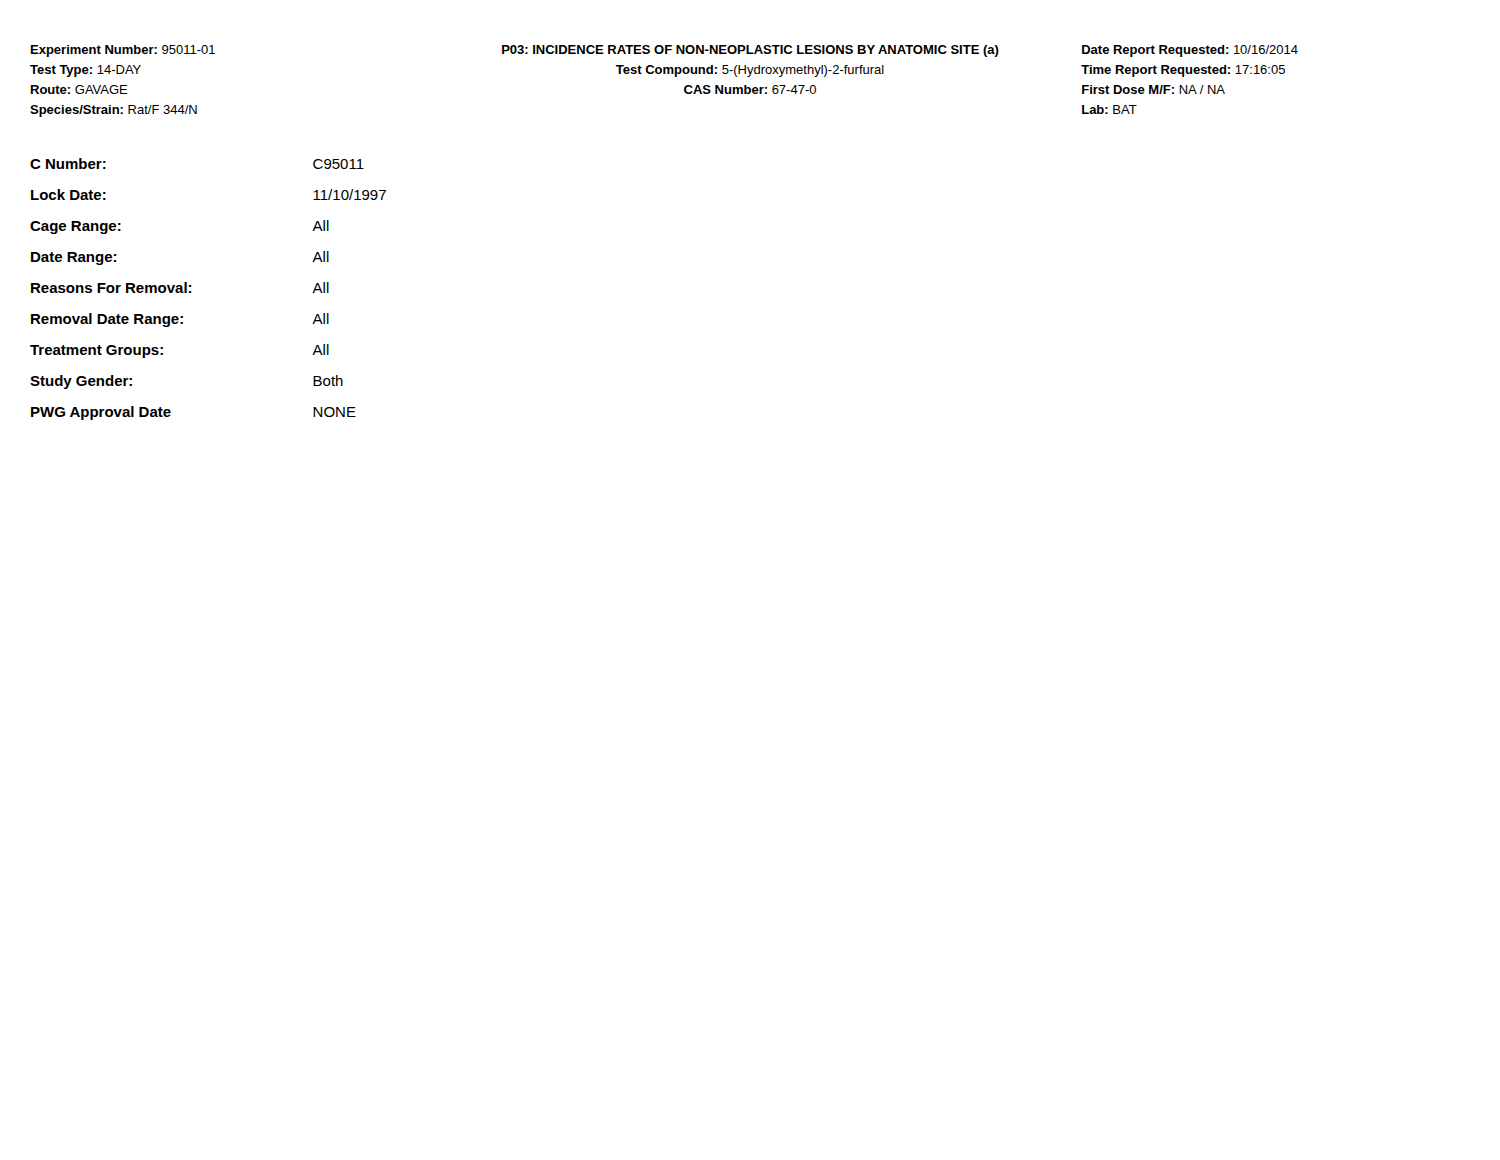| Experiment Number: 95011-01 | P03: INCIDENCE RATES OF NON-NEOPLASTIC LESIONS BY ANATOMIC SITE (a) | Date Report Requested: 10/16/2014 |
| Test Type: 14-DAY | Test Compound: 5-(Hydroxymethyl)-2-furfural | Time Report Requested: 17:16:05 |
| Route: GAVAGE | CAS Number: 67-47-0 | First Dose M/F: NA / NA |
| Species/Strain: Rat/F 344/N | | Lab: BAT |
| C Number: | C95011 |
| Lock Date: | 11/10/1997 |
| Cage Range: | All |
| Date Range: | All |
| Reasons For Removal: | All |
| Removal Date Range: | All |
| Treatment Groups: | All |
| Study Gender: | Both |
| PWG Approval Date | NONE |